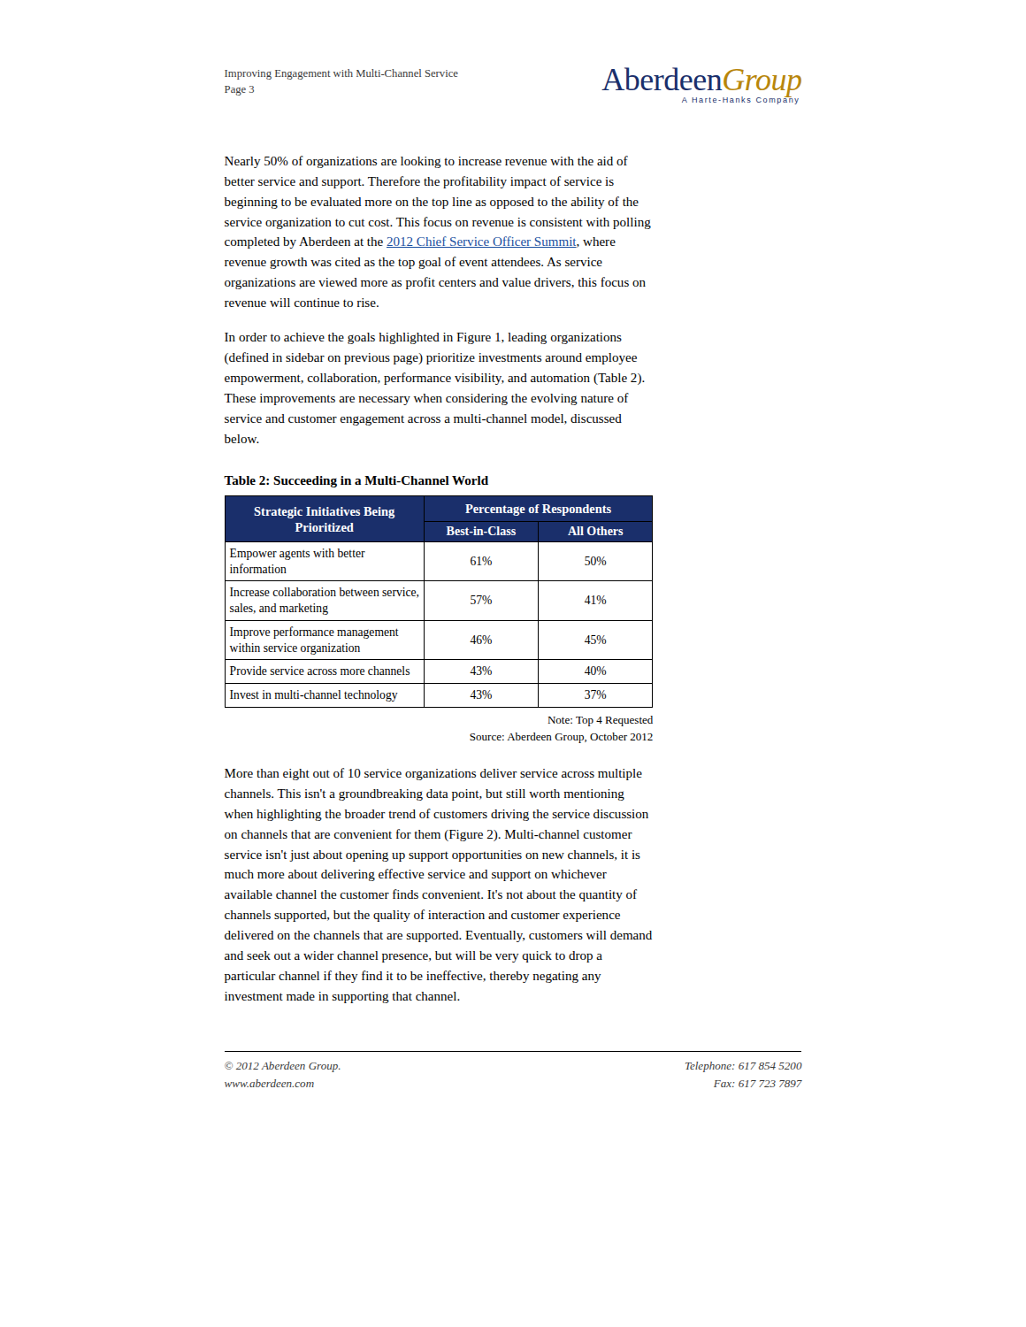Improving Engagement with Multi-Channel Service
Page 3
AberdeenGroup
A Harte-Hanks Company
Nearly 50% of organizations are looking to increase revenue with the aid of better service and support. Therefore the profitability impact of service is beginning to be evaluated more on the top line as opposed to the ability of the service organization to cut cost. This focus on revenue is consistent with polling completed by Aberdeen at the 2012 Chief Service Officer Summit, where revenue growth was cited as the top goal of event attendees. As service organizations are viewed more as profit centers and value drivers, this focus on revenue will continue to rise.
In order to achieve the goals highlighted in Figure 1, leading organizations (defined in sidebar on previous page) prioritize investments around employee empowerment, collaboration, performance visibility, and automation (Table 2). These improvements are necessary when considering the evolving nature of service and customer engagement across a multi-channel model, discussed below.
Table 2: Succeeding in a Multi-Channel World
| Strategic Initiatives Being Prioritized | Percentage of Respondents |
| --- | --- |
| Best-in-Class | All Others |
| Empower agents with better information | 61% | 50% |
| Increase collaboration between service, sales, and marketing | 57% | 41% |
| Improve performance management within service organization | 46% | 45% |
| Provide service across more channels | 43% | 40% |
| Invest in multi-channel technology | 43% | 37% |
Note: Top 4 Requested
Source: Aberdeen Group, October 2012
More than eight out of 10 service organizations deliver service across multiple channels. This isn't a groundbreaking data point, but still worth mentioning when highlighting the broader trend of customers driving the service discussion on channels that are convenient for them (Figure 2). Multi-channel customer service isn't just about opening up support opportunities on new channels, it is much more about delivering effective service and support on whichever available channel the customer finds convenient. It's not about the quantity of channels supported, but the quality of interaction and customer experience delivered on the channels that are supported. Eventually, customers will demand and seek out a wider channel presence, but will be very quick to drop a particular channel if they find it to be ineffective, thereby negating any investment made in supporting that channel.
© 2012 Aberdeen Group.
www.aberdeen.com
Telephone: 617 854 5200
Fax: 617 723 7897